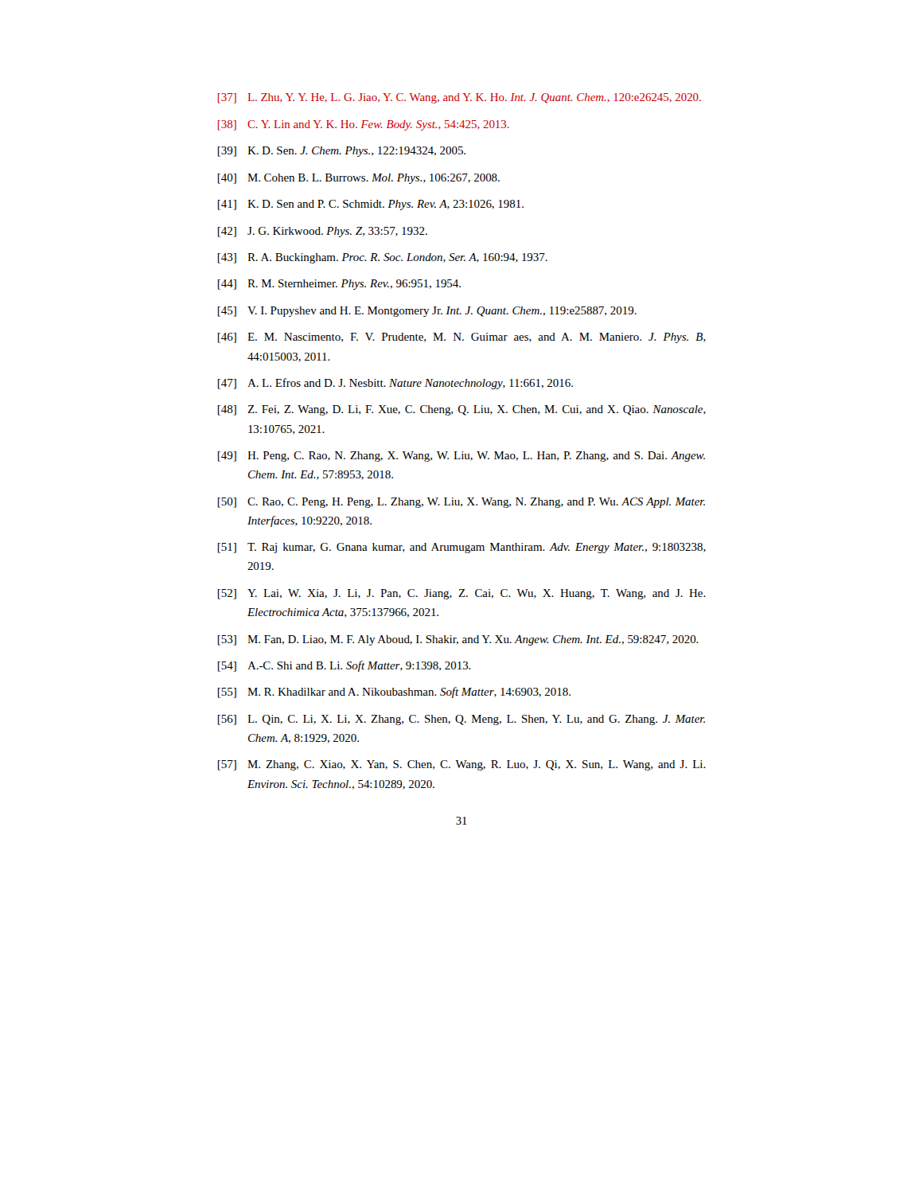[37] L. Zhu, Y. Y. He, L. G. Jiao, Y. C. Wang, and Y. K. Ho. Int. J. Quant. Chem., 120:e26245, 2020.
[38] C. Y. Lin and Y. K. Ho. Few. Body. Syst., 54:425, 2013.
[39] K. D. Sen. J. Chem. Phys., 122:194324, 2005.
[40] M. Cohen B. L. Burrows. Mol. Phys., 106:267, 2008.
[41] K. D. Sen and P. C. Schmidt. Phys. Rev. A, 23:1026, 1981.
[42] J. G. Kirkwood. Phys. Z, 33:57, 1932.
[43] R. A. Buckingham. Proc. R. Soc. London, Ser. A, 160:94, 1937.
[44] R. M. Sternheimer. Phys. Rev., 96:951, 1954.
[45] V. I. Pupyshev and H. E. Montgomery Jr. Int. J. Quant. Chem., 119:e25887, 2019.
[46] E. M. Nascimento, F. V. Prudente, M. N. Guimar aes, and A. M. Maniero. J. Phys. B, 44:015003, 2011.
[47] A. L. Efros and D. J. Nesbitt. Nature Nanotechnology, 11:661, 2016.
[48] Z. Fei, Z. Wang, D. Li, F. Xue, C. Cheng, Q. Liu, X. Chen, M. Cui, and X. Qiao. Nanoscale, 13:10765, 2021.
[49] H. Peng, C. Rao, N. Zhang, X. Wang, W. Liu, W. Mao, L. Han, P. Zhang, and S. Dai. Angew. Chem. Int. Ed., 57:8953, 2018.
[50] C. Rao, C. Peng, H. Peng, L. Zhang, W. Liu, X. Wang, N. Zhang, and P. Wu. ACS Appl. Mater. Interfaces, 10:9220, 2018.
[51] T. Raj kumar, G. Gnana kumar, and Arumugam Manthiram. Adv. Energy Mater., 9:1803238, 2019.
[52] Y. Lai, W. Xia, J. Li, J. Pan, C. Jiang, Z. Cai, C. Wu, X. Huang, T. Wang, and J. He. Electrochimica Acta, 375:137966, 2021.
[53] M. Fan, D. Liao, M. F. Aly Aboud, I. Shakir, and Y. Xu. Angew. Chem. Int. Ed., 59:8247, 2020.
[54] A.-C. Shi and B. Li. Soft Matter, 9:1398, 2013.
[55] M. R. Khadilkar and A. Nikoubashman. Soft Matter, 14:6903, 2018.
[56] L. Qin, C. Li, X. Li, X. Zhang, C. Shen, Q. Meng, L. Shen, Y. Lu, and G. Zhang. J. Mater. Chem. A, 8:1929, 2020.
[57] M. Zhang, C. Xiao, X. Yan, S. Chen, C. Wang, R. Luo, J. Qi, X. Sun, L. Wang, and J. Li. Environ. Sci. Technol., 54:10289, 2020.
31